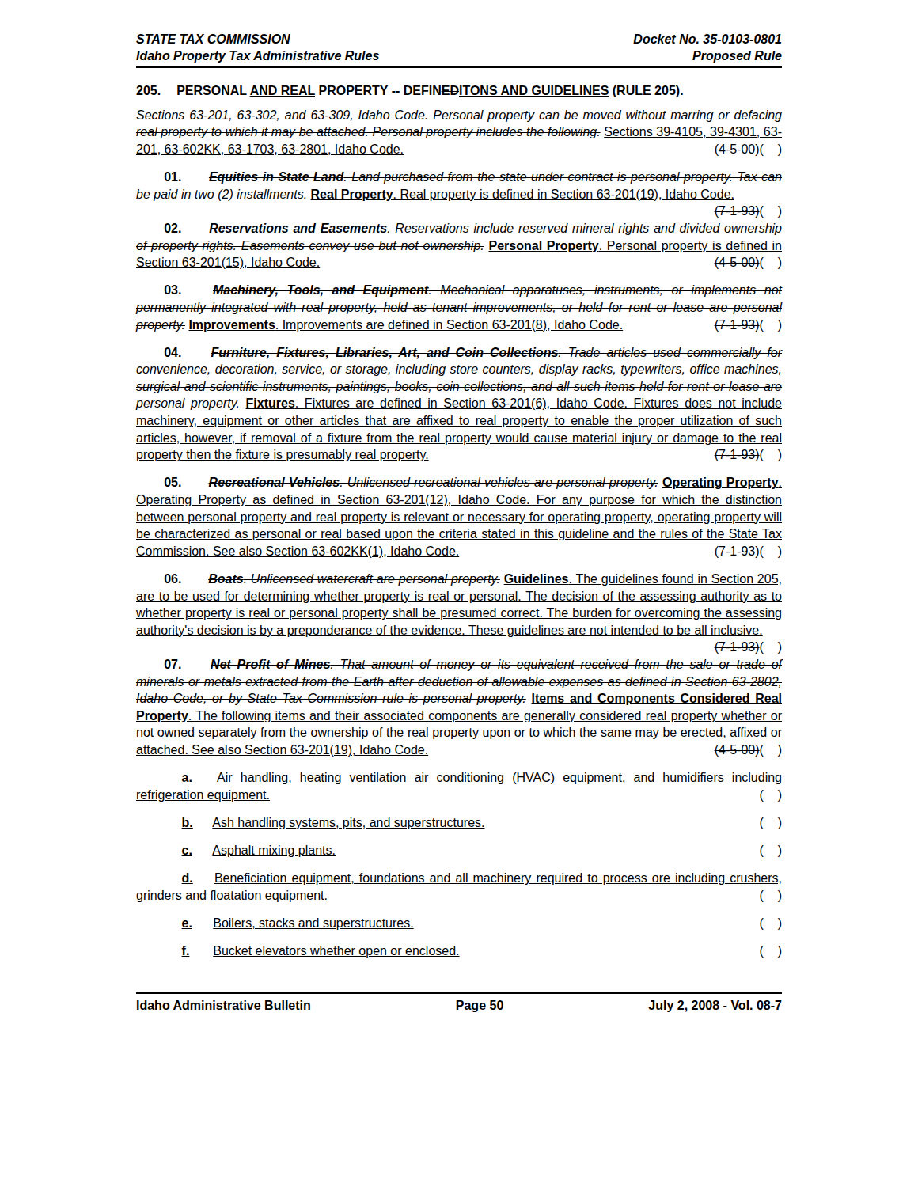STATE TAX COMMISSION
Idaho Property Tax Administrative Rules
Docket No. 35-0103-0801
Proposed Rule
205. PERSONAL AND REAL PROPERTY -- DEFINED ITONS AND GUIDELINES (RULE 205).
Sections 63-201, 63-302, and 63-309, Idaho Code. Personal property can be moved without marring or defacing real property to which it may be attached. Personal property includes the following. Sections 39-4105, 39-4301, 63-201, 63-602KK, 63-1703, 63-2801, Idaho Code. (4-5-00)( )
01. Equities in State Land. Land purchased from the state under contract is personal property. Tax can be paid in two (2) installments. Real Property. Real property is defined in Section 63-201(19), Idaho Code. (7-1-93)( )
02. Reservations and Easements. Reservations include reserved mineral rights and divided ownership of property rights. Easements convey use but not ownership. Personal Property. Personal property is defined in Section 63-201(15), Idaho Code. (4-5-00)( )
03. Machinery, Tools, and Equipment. Mechanical apparatuses, instruments, or implements not permanently integrated with real property, held as tenant improvements, or held for rent or lease are personal property. Improvements. Improvements are defined in Section 63-201(8), Idaho Code. (7-1-93)( )
04. Furniture, Fixtures, Libraries, Art, and Coin Collections. Trade articles used commercially for convenience, decoration, service, or storage, including store counters, display racks, typewriters, office machines, surgical and scientific instruments, paintings, books, coin collections, and all such items held for rent or lease are personal property. Fixtures. Fixtures are defined in Section 63-201(6), Idaho Code. Fixtures does not include machinery, equipment or other articles that are affixed to real property to enable the proper utilization of such articles, however, if removal of a fixture from the real property would cause material injury or damage to the real property then the fixture is presumably real property. (7-1-93)( )
05. Recreational Vehicles. Unlicensed recreational vehicles are personal property. Operating Property. Operating Property as defined in Section 63-201(12), Idaho Code. For any purpose for which the distinction between personal property and real property is relevant or necessary for operating property, operating property will be characterized as personal or real based upon the criteria stated in this guideline and the rules of the State Tax Commission. See also Section 63-602KK(1), Idaho Code. (7-1-93)( )
06. Boats. Unlicensed watercraft are personal property. Guidelines. The guidelines found in Section 205, are to be used for determining whether property is real or personal. The decision of the assessing authority as to whether property is real or personal property shall be presumed correct. The burden for overcoming the assessing authority's decision is by a preponderance of the evidence. These guidelines are not intended to be all inclusive. (7-1-93)( )
07. Net Profit of Mines. That amount of money or its equivalent received from the sale or trade of minerals or metals extracted from the Earth after deduction of allowable expenses as defined in Section 63-2802, Idaho Code, or by State Tax Commission rule is personal property. Items and Components Considered Real Property. The following items and their associated components are generally considered real property whether or not owned separately from the ownership of the real property upon or to which the same may be erected, affixed or attached. See also Section 63-201(19), Idaho Code. (4-5-00)( )
a. Air handling, heating ventilation air conditioning (HVAC) equipment, and humidifiers including refrigeration equipment. ( )
b. Ash handling systems, pits, and superstructures. ( )
c. Asphalt mixing plants. ( )
d. Beneficiation equipment, foundations and all machinery required to process ore including crushers, grinders and floatation equipment. ( )
e. Boilers, stacks and superstructures. ( )
f. Bucket elevators whether open or enclosed. ( )
Idaho Administrative Bulletin
Page 50
July 2, 2008 - Vol. 08-7